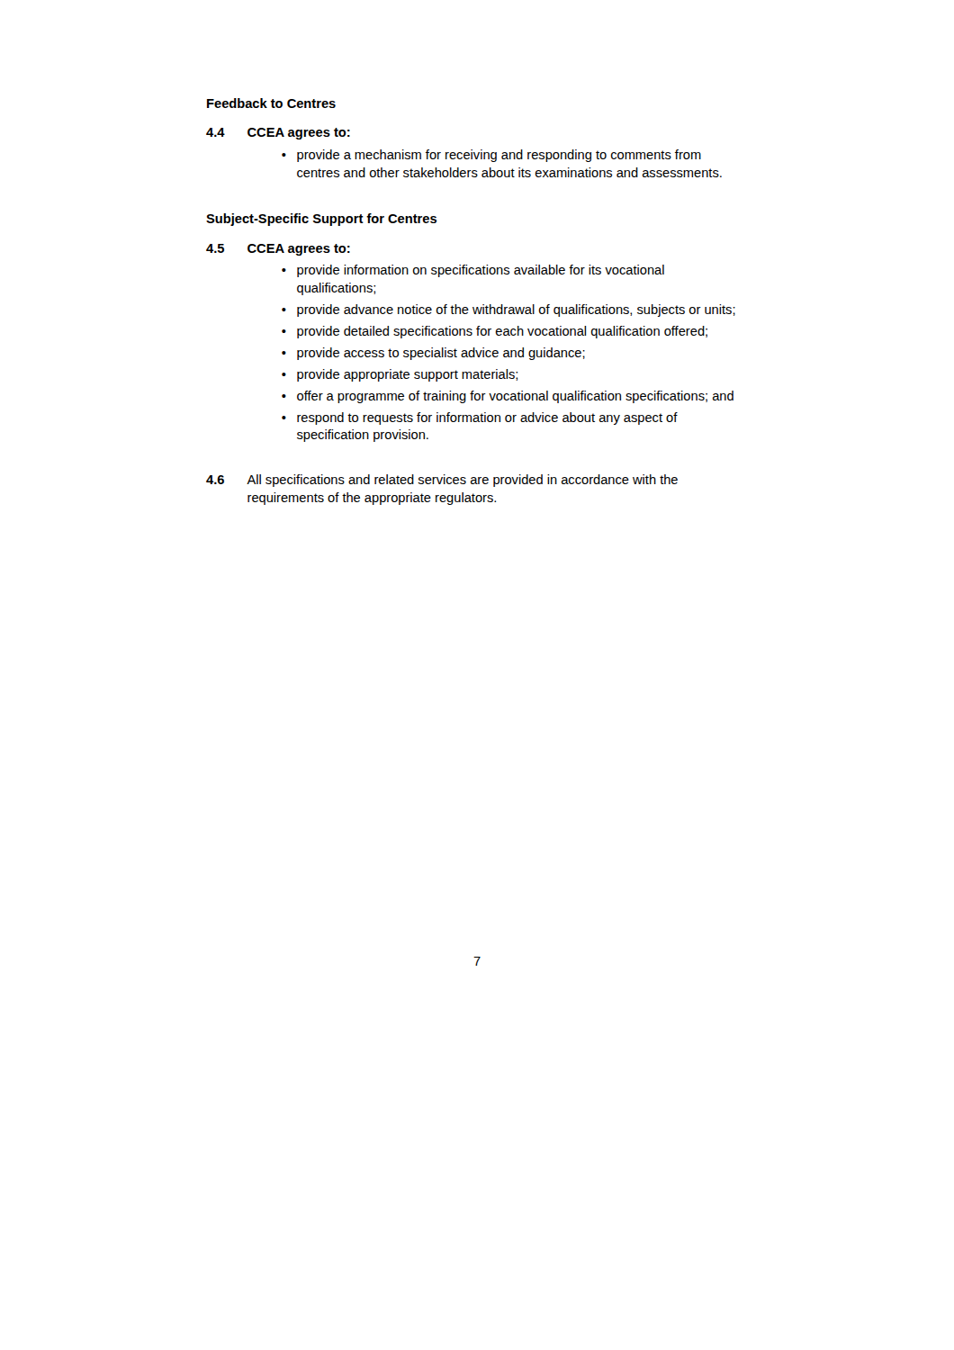Feedback to Centres
4.4
CCEA agrees to:
provide a mechanism for receiving and responding to comments from centres and other stakeholders about its examinations and assessments.
Subject-Specific Support for Centres
4.5
CCEA agrees to:
provide information on specifications available for its vocational qualifications;
provide advance notice of the withdrawal of qualifications, subjects or units;
provide detailed specifications for each vocational qualification offered;
provide access to specialist advice and guidance;
provide appropriate support materials;
offer a programme of training for vocational qualification specifications; and
respond to requests for information or advice about any aspect of specification provision.
4.6
All specifications and related services are provided in accordance with the requirements of the appropriate regulators.
7